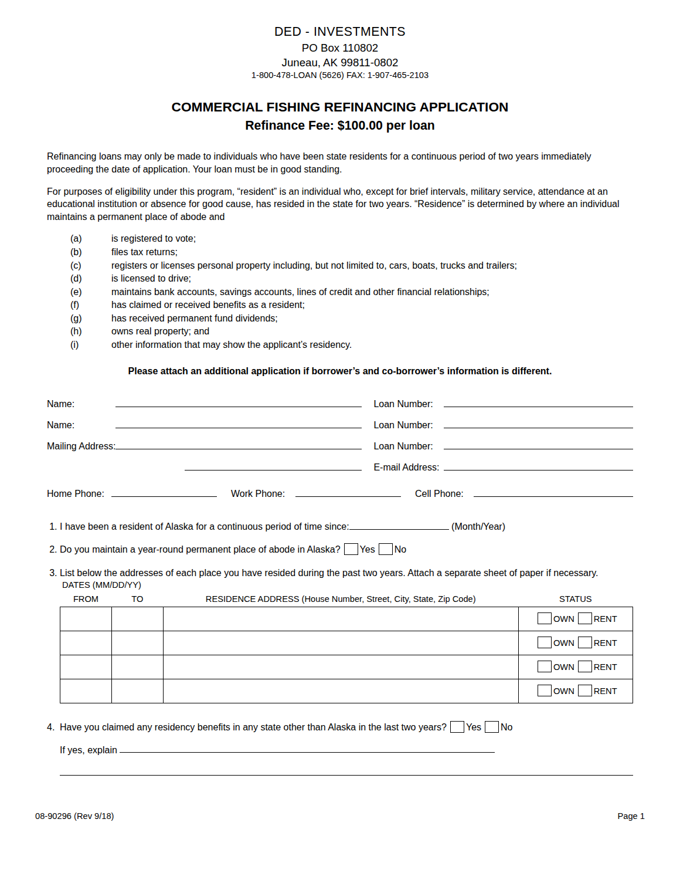DED - INVESTMENTS
PO Box 110802
Juneau, AK 99811-0802
1-800-478-LOAN (5626) FAX: 1-907-465-2103
COMMERCIAL FISHING REFINANCING APPLICATION
Refinance Fee: $100.00 per loan
Refinancing loans may only be made to individuals who have been state residents for a continuous period of two years immediately proceeding the date of application. Your loan must be in good standing.
For purposes of eligibility under this program, “resident” is an individual who, except for brief intervals, military service, attendance at an educational institution or absence for good cause, has resided in the state for two years. “Residence” is determined by where an individual maintains a permanent place of abode and
| (a) | is registered to vote; |
| (b) | files tax returns; |
| (c) | registers or licenses personal property including, but not limited to, cars, boats, trucks and trailers; |
| (d) | is licensed to drive; |
| (e) | maintains bank accounts, savings accounts, lines of credit and other financial relationships; |
| (f) | has claimed or received benefits as a resident; |
| (g) | has received permanent fund dividends; |
| (h) | owns real property; and |
| (i) | other information that may show the applicant’s residency. |
Please attach an additional application if borrower’s and co-borrower’s information is different.
| Name: | | Loan Number: | |
| Name: | | Loan Number: | |
| Mailing Address: | | Loan Number: | |
| | | E-mail Address: | |
| Home Phone: | | Work Phone: | | Cell Phone: | |
I have been a resident of Alaska for a continuous period of time since: (Month/Year)
Do you maintain a year-round permanent place of abode in Alaska? Yes No
List below the addresses of each place you have resided during the past two years. Attach a separate sheet of paper if necessary.
DATES (MM/DD/YY)
| FROM | TO | RESIDENCE ADDRESS (House Number, Street, City, State, Zip Code) | STATUS |
| --- | --- | --- | --- |
| | | | OWN RENT |
| | | | OWN RENT |
| | | | OWN RENT |
| | | | OWN RENT |
4. Have you claimed any residency benefits in any state other than Alaska in the last two years? Yes No
If yes, explain
08-90296 (Rev 9/18)
Page 1